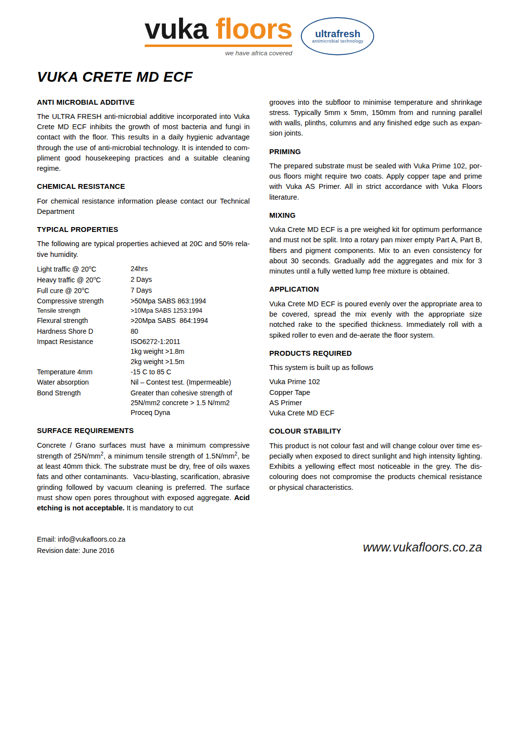vuka floors
we have africa covered
ultrafresh
antimicrobial technology
VUKA CRETE MD ECF
Anti Microbial Additive
The ULTRA FRESH anti-microbial additive incorporated into Vuka Crete MD ECF inhibits the growth of most bacteria and fungi in contact with the floor. This results in a daily hygienic advantage through the use of anti-microbial technology. It is intended to compliment good housekeeping practices and a suitable cleaning regime.
Chemical Resistance
For chemical resistance information please contact our Technical Department
Typical Properties
The following are typical properties achieved at 20C and 50% relative humidity.
| Light traffic @ 20 o C | 24hrs |
| Heavy traffic @ 20 o C | 2 Days |
| Full cure @ 20 o C | 7 Days |
| Compressive strength | >50Mpa SABS 863:1994 |
| Tensile strength | >10Mpa SABS 1253:1994 |
| Flexural strength | >20Mpa SABS 864:1994 |
| Hardness Shore D | 80 |
| Impact Resistance | ISO6272-1:2011 1kg weight >1.8m 2kg weight >1.5m |
| Temperature 4mm | -15 C to 85 C |
| Water absorption | Nil – Contest test. (Impermeable) |
| Bond Strength | Greater than cohesive strength of 25N/mm2 concrete > 1.5 N/mm2 Proceq Dyna |
Surface Requirements
Concrete / Grano surfaces must have a minimum compressive strength of 25N/mm2, a minimum tensile strength of 1.5N/mm2, be at least 40mm thick. The substrate must be dry, free of oils waxes fats and other contaminants. Vacu-blasting, scarification, abrasive grinding followed by vacuum cleaning is preferred. The surface must show open pores throughout with exposed aggregate. Acid etching is not acceptable. It is mandatory to cut
grooves into the subfloor to minimise temperature and shrinkage stress. Typically 5mm x 5mm, 150mm from and running parallel with walls, plinths, columns and any finished edge such as expansion joints.
Priming
The prepared substrate must be sealed with Vuka Prime 102, porous floors might require two coats. Apply copper tape and prime with Vuka AS Primer. All in strict accordance with Vuka Floors literature.
Mixing
Vuka Crete MD ECF is a pre weighed kit for optimum performance and must not be split. Into a rotary pan mixer empty Part A, Part B, fibers and pigment components. Mix to an even consistency for about 30 seconds. Gradually add the aggregates and mix for 3 minutes until a fully wetted lump free mixture is obtained.
Application
Vuka Crete MD ECF is poured evenly over the appropriate area to be covered, spread the mix evenly with the appropriate size notched rake to the specified thickness. Immediately roll with a spiked roller to even and de-aerate the floor system.
Products Required
This system is built up as follows
Vuka Prime 102
Copper Tape
AS Primer
Vuka Crete MD ECF
Colour Stability
This product is not colour fast and will change colour over time especially when exposed to direct sunlight and high intensity lighting. Exhibits a yellowing effect most noticeable in the grey. The discolouring does not compromise the products chemical resistance or physical characteristics.
Email: info@vukafloors.co.za
Revision date: June 2016
www.vukafloors.co.za